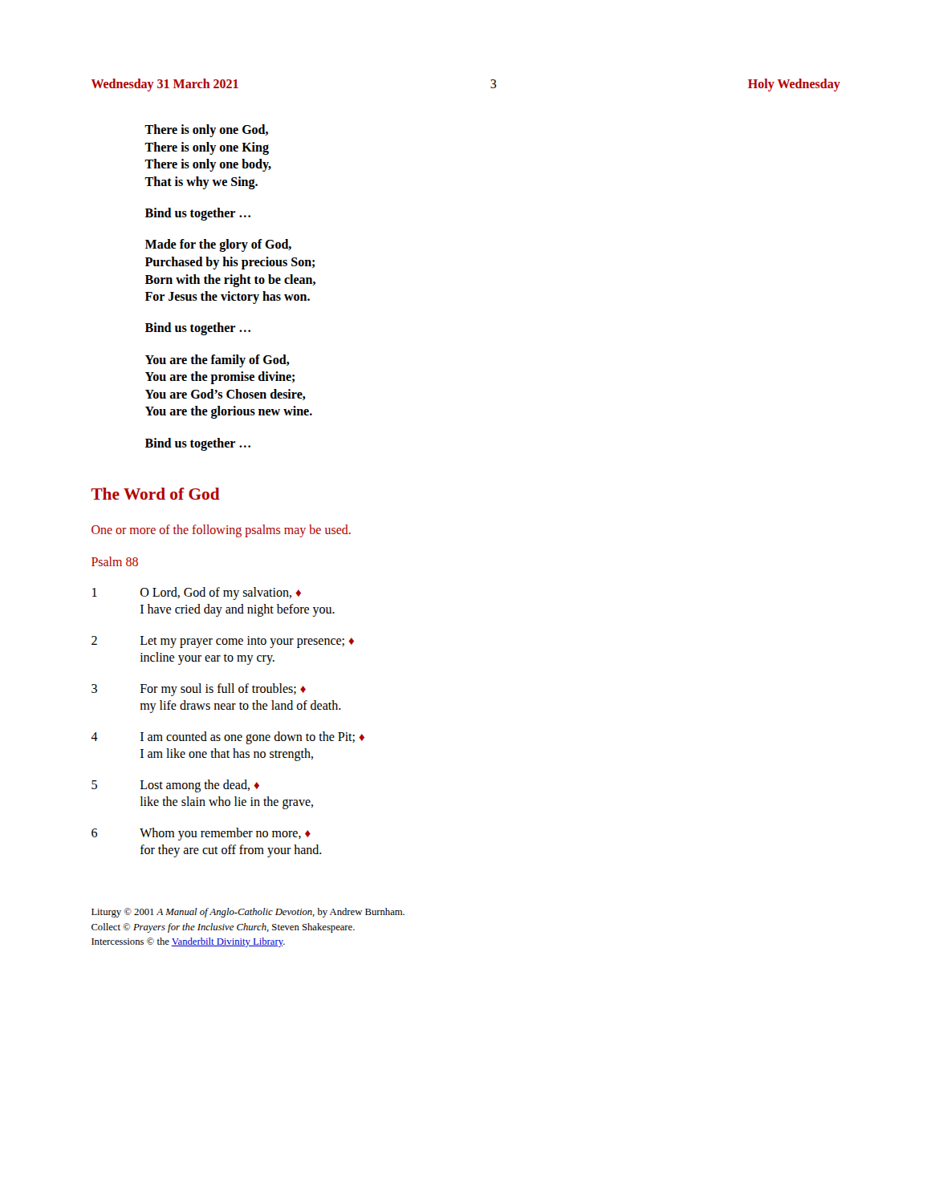Wednesday 31 March 2021
3
Holy Wednesday
There is only one God,
There is only one King
There is only one body,
That is why we Sing.
Bind us together …
Made for the glory of God,
Purchased by his precious Son;
Born with the right to be clean,
For Jesus the victory has won.
Bind us together …
You are the family of God,
You are the promise divine;
You are God’s Chosen desire,
You are the glorious new wine.
Bind us together …
The Word of God
One or more of the following psalms may be used.
Psalm 88
| 1 | O Lord, God of my salvation, ♦ I have cried day and night before you. |
| 2 | Let my prayer come into your presence; ♦ incline your ear to my cry. |
| 3 | For my soul is full of troubles; ♦ my life draws near to the land of death. |
| 4 | I am counted as one gone down to the Pit; ♦ I am like one that has no strength, |
| 5 | Lost among the dead, ♦ like the slain who lie in the grave, |
| 6 | Whom you remember no more, ♦ for they are cut off from your hand. |
Liturgy © 2001 A Manual of Anglo-Catholic Devotion, by Andrew Burnham.
Collect © Prayers for the Inclusive Church, Steven Shakespeare.
Intercessions © the Vanderbilt Divinity Library.